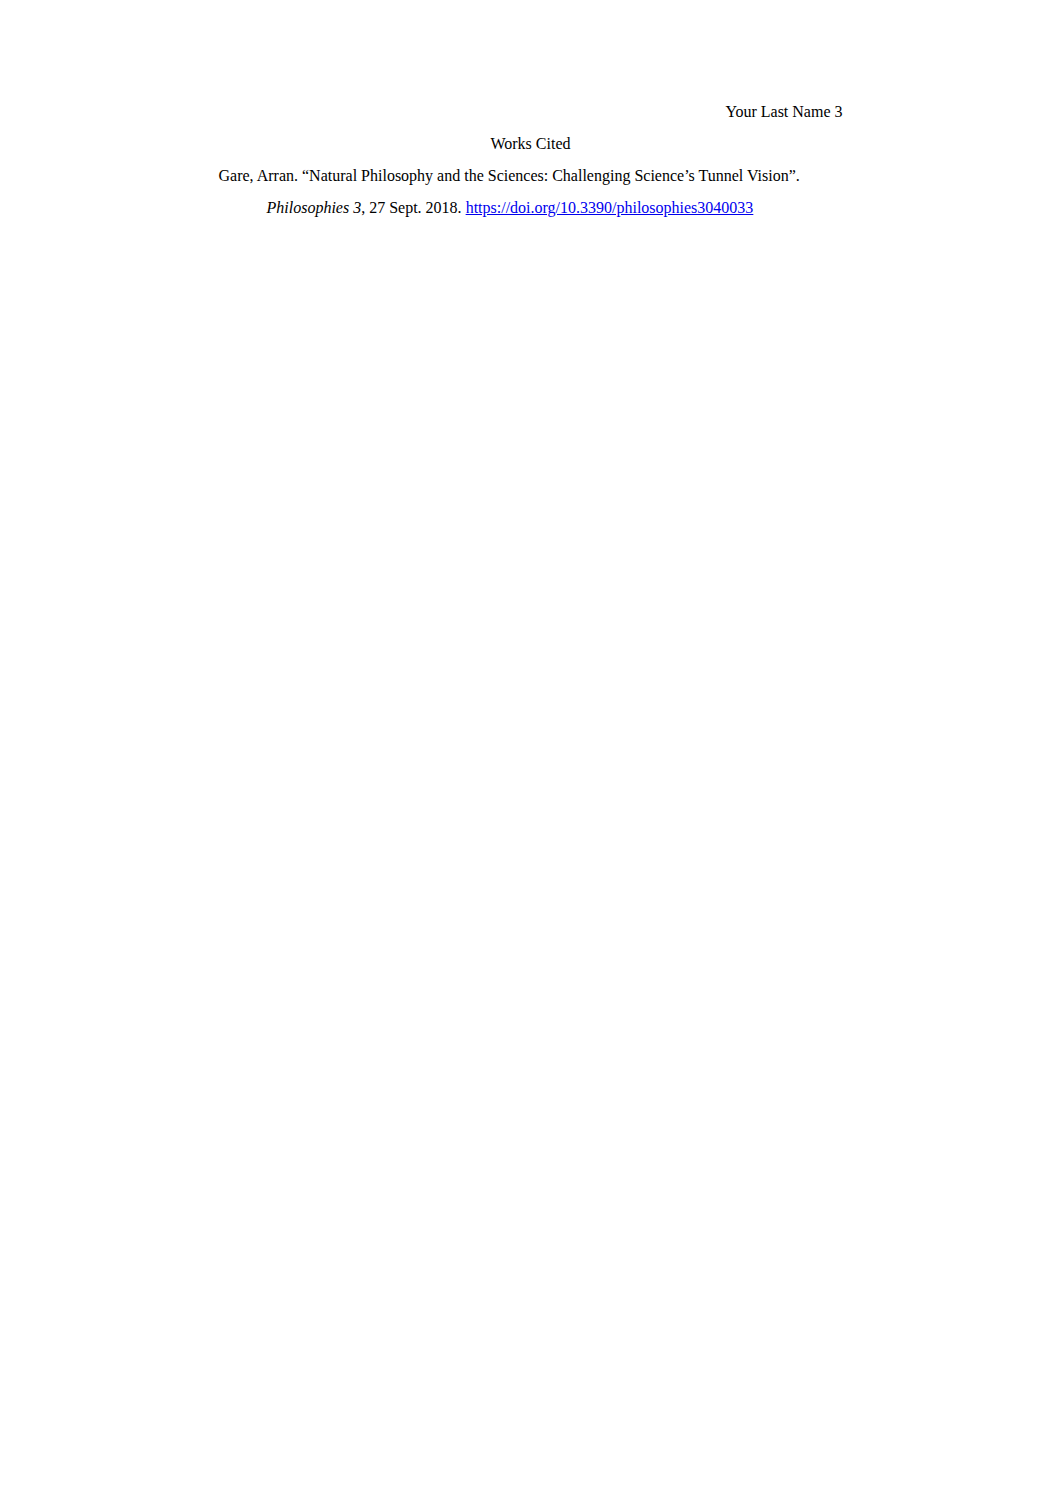Your Last Name 3
Works Cited
Gare, Arran. “Natural Philosophy and the Sciences: Challenging Science’s Tunnel Vision”. Philosophies 3, 27 Sept. 2018. https://doi.org/10.3390/philosophies3040033